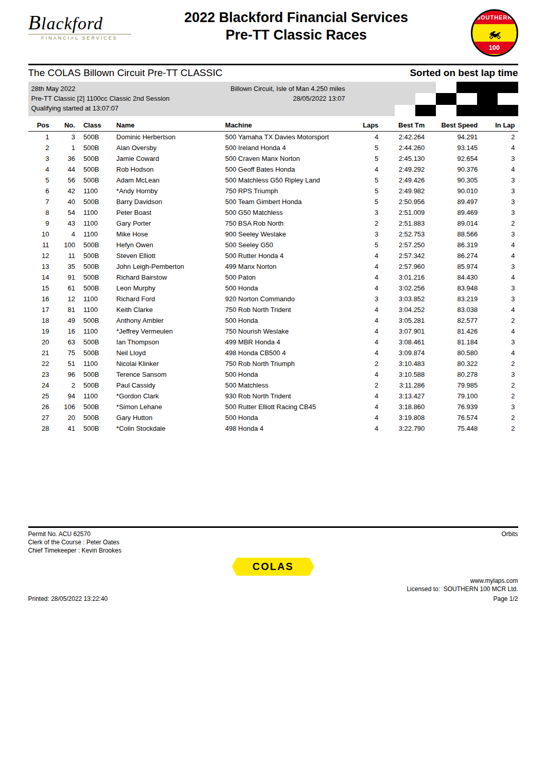Blackford
FINANCIAL SERVICES
2022 Blackford Financial Services
Pre-TT Classic Races
SOUTHERN
🏍
100
The COLAS Billown Circuit Pre-TT CLASSIC
Sorted on best lap time
28th May 2022
Billown Circuit, Isle of Man 4.250 miles
Pre-TT Classic [2] 1100cc Classic 2nd Session
28/05/2022 13:07
Qualifying started at 13:07:07
| Pos | No. | Class | Name | Machine | Laps | Best Tm | Best Speed | In Lap |
| --- | --- | --- | --- | --- | --- | --- | --- | --- |
| 1 | 3 | 500B | Dominic Herbertson | 500 Yamaha TX Davies Motorsport | 4 | 2:42.264 | 94.291 | 2 |
| 2 | 1 | 500B | Alan Oversby | 500 Ireland Honda 4 | 5 | 2:44.260 | 93.145 | 4 |
| 3 | 36 | 500B | Jamie Coward | 500 Craven Manx Norton | 5 | 2:45.130 | 92.654 | 3 |
| 4 | 44 | 500B | Rob Hodson | 500 Geoff Bates Honda | 4 | 2:49.292 | 90.376 | 4 |
| 5 | 56 | 500B | Adam McLean | 500 Matchless G50 Ripley Land | 5 | 2:49.426 | 90.305 | 3 |
| 6 | 42 | 1100 | *Andy Hornby | 750 RPS Triumph | 5 | 2:49.982 | 90.010 | 3 |
| 7 | 40 | 500B | Barry Davidson | 500 Team Gimbert Honda | 5 | 2:50.956 | 89.497 | 3 |
| 8 | 54 | 1100 | Peter Boast | 500 G50 Matchless | 3 | 2:51.009 | 89.469 | 3 |
| 9 | 43 | 1100 | Gary Porter | 750 BSA Rob North | 2 | 2:51.883 | 89.014 | 2 |
| 10 | 4 | 1100 | Mike Hose | 900 Seeley Weslake | 3 | 2:52.753 | 88.566 | 3 |
| 11 | 100 | 500B | Hefyn Owen | 500 Seeley G50 | 5 | 2:57.250 | 86.319 | 4 |
| 12 | 11 | 500B | Steven Elliott | 500 Rutter Honda 4 | 4 | 2:57.342 | 86.274 | 4 |
| 13 | 35 | 500B | John Leigh-Pemberton | 499 Manx Norton | 4 | 2:57.960 | 85.974 | 3 |
| 14 | 91 | 500B | Richard Bairstow | 500 Paton | 4 | 3:01.216 | 84.430 | 4 |
| 15 | 61 | 500B | Leon Murphy | 500 Honda | 4 | 3:02.256 | 83.948 | 3 |
| 16 | 12 | 1100 | Richard Ford | 920 Norton Commando | 3 | 3:03.852 | 83.219 | 3 |
| 17 | 81 | 1100 | Keith Clarke | 750 Rob North Trident | 4 | 3:04.252 | 83.038 | 4 |
| 18 | 49 | 500B | Anthony Ambler | 500 Honda | 4 | 3:05.281 | 82.577 | 2 |
| 19 | 16 | 1100 | *Jeffrey Vermeulen | 750 Nourish Weslake | 4 | 3:07.901 | 81.426 | 4 |
| 20 | 63 | 500B | Ian Thompson | 499 MBR Honda 4 | 4 | 3:08.461 | 81.184 | 3 |
| 21 | 75 | 500B | Neil Lloyd | 498 Honda CB500 4 | 4 | 3:09.874 | 80.580 | 4 |
| 22 | 51 | 1100 | Nicolai Klinker | 750 Rob North Triumph | 2 | 3:10.483 | 80.322 | 2 |
| 23 | 96 | 500B | Terence Sansom | 500 Honda | 4 | 3:10.588 | 80.278 | 3 |
| 24 | 2 | 500B | Paul Cassidy | 500 Matchless | 2 | 3:11.286 | 79.985 | 2 |
| 25 | 94 | 1100 | *Gordon Clark | 930 Rob North Trident | 4 | 3:13.427 | 79.100 | 2 |
| 26 | 106 | 500B | *Simon Lehane | 500 Rutter Elliott Racing CB45 | 4 | 3:18.860 | 76.939 | 3 |
| 27 | 20 | 500B | Gary Hutton | 500 Honda | 4 | 3:19.808 | 76.574 | 2 |
| 28 | 41 | 500B | *Colin Stockdale | 498 Honda 4 | 4 | 3:22.790 | 75.448 | 2 |
Permit No. ACU 62570
Clerk of the Course : Peter Oates
Chief Timekeeper : Kevin Brookes
Orbits
COLAS
www.mylaps.com
Licensed to: SOUTHERN 100 MCR Ltd.
Printed: 28/05/2022 13:22:40
Page 1/2